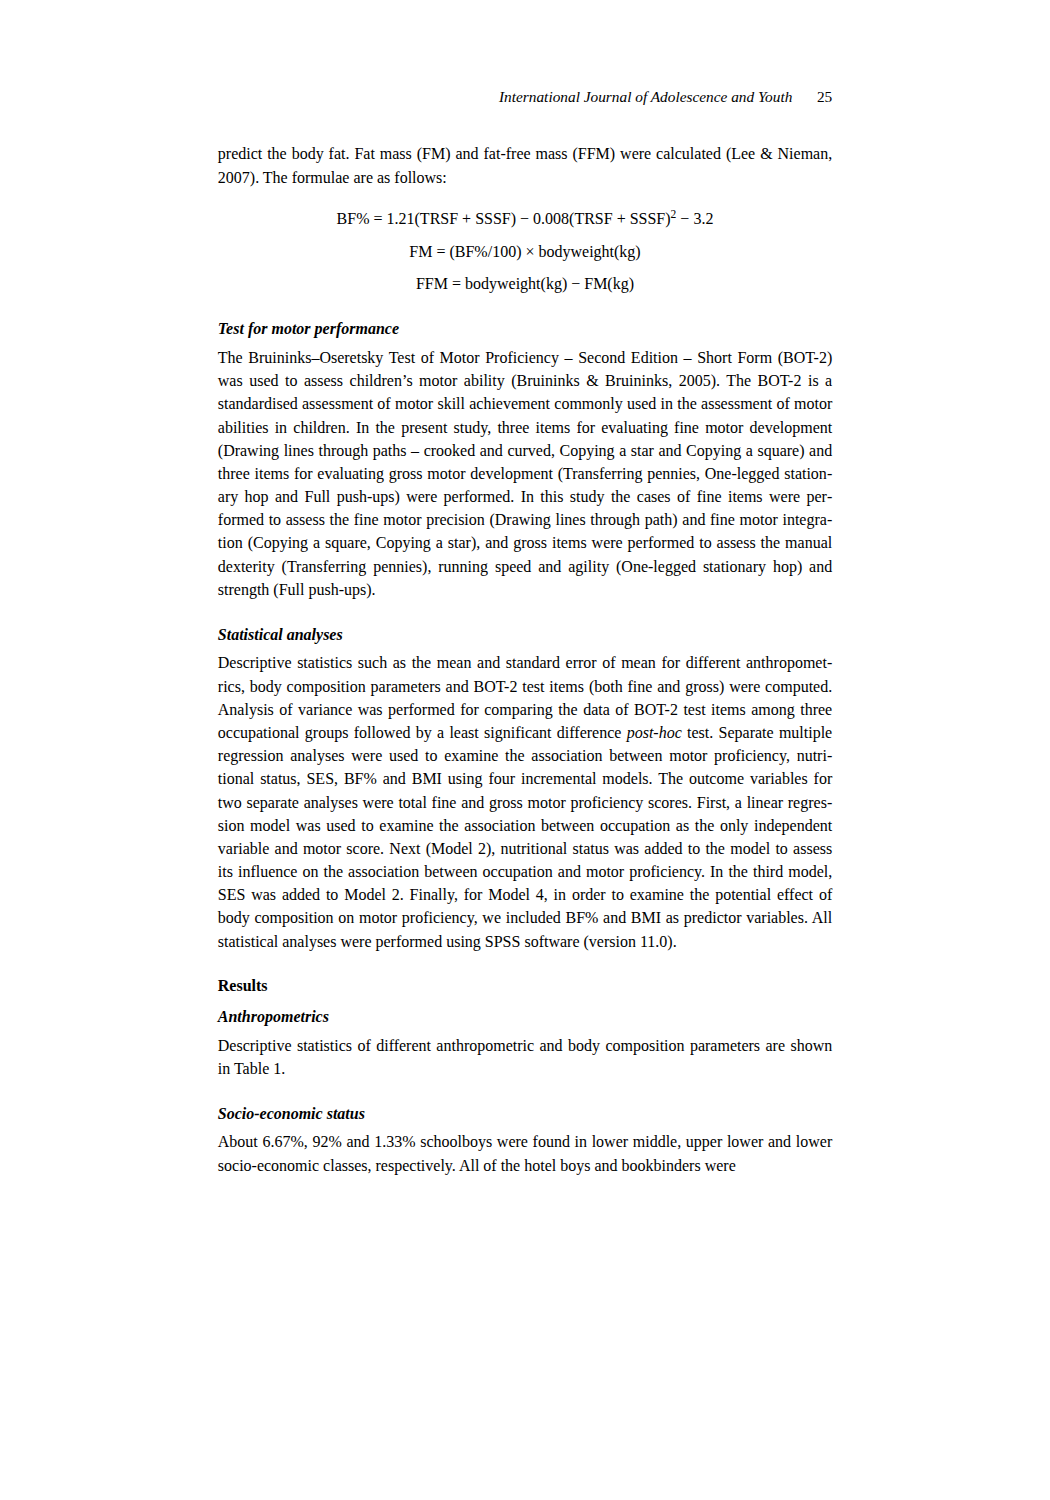International Journal of Adolescence and Youth 25
predict the body fat. Fat mass (FM) and fat-free mass (FFM) were calculated (Lee & Nieman, 2007). The formulae are as follows:
BF% = 1.21(TRSF + SSSF) − 0.008(TRSF + SSSF)2 − 3.2
FM = (BF%/100) × bodyweight(kg)
FFM = bodyweight(kg) − FM(kg)
Test for motor performance
The Bruininks–Oseretsky Test of Motor Proficiency – Second Edition – Short Form (BOT-2) was used to assess children’s motor ability (Bruininks & Bruininks, 2005). The BOT-2 is a standardised assessment of motor skill achievement commonly used in the assessment of motor abilities in children. In the present study, three items for evaluating fine motor development (Drawing lines through paths – crooked and curved, Copying a star and Copying a square) and three items for evaluating gross motor development (Transferring pennies, One-legged stationary hop and Full push-ups) were performed. In this study the cases of fine items were performed to assess the fine motor precision (Drawing lines through path) and fine motor integration (Copying a square, Copying a star), and gross items were performed to assess the manual dexterity (Transferring pennies), running speed and agility (One-legged stationary hop) and strength (Full push-ups).
Statistical analyses
Descriptive statistics such as the mean and standard error of mean for different anthropometrics, body composition parameters and BOT-2 test items (both fine and gross) were computed. Analysis of variance was performed for comparing the data of BOT-2 test items among three occupational groups followed by a least significant difference post-hoc test. Separate multiple regression analyses were used to examine the association between motor proficiency, nutritional status, SES, BF% and BMI using four incremental models. The outcome variables for two separate analyses were total fine and gross motor proficiency scores. First, a linear regression model was used to examine the association between occupation as the only independent variable and motor score. Next (Model 2), nutritional status was added to the model to assess its influence on the association between occupation and motor proficiency. In the third model, SES was added to Model 2. Finally, for Model 4, in order to examine the potential effect of body composition on motor proficiency, we included BF% and BMI as predictor variables. All statistical analyses were performed using SPSS software (version 11.0).
Results
Anthropometrics
Descriptive statistics of different anthropometric and body composition parameters are shown in Table 1.
Socio-economic status
About 6.67%, 92% and 1.33% schoolboys were found in lower middle, upper lower and lower socio-economic classes, respectively. All of the hotel boys and bookbinders were